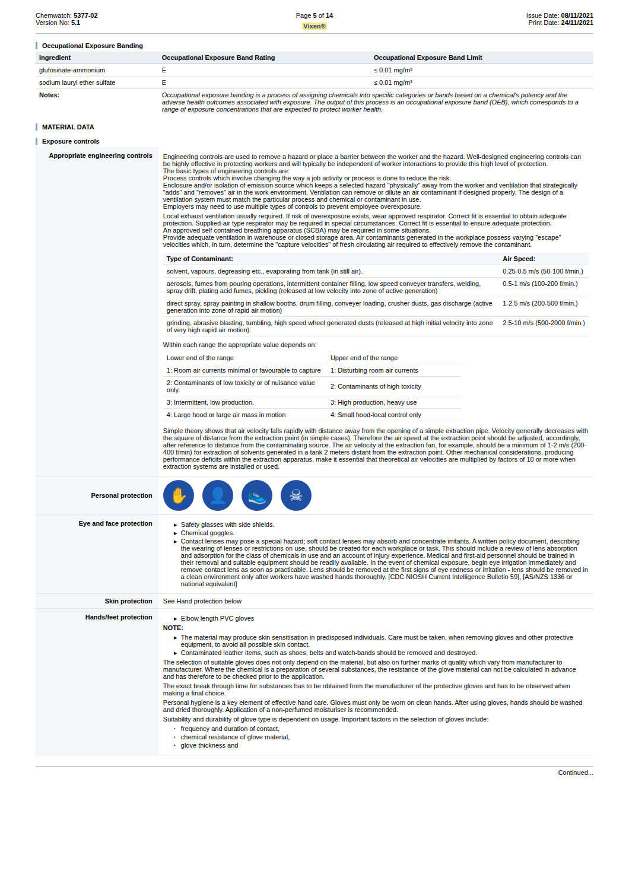Chemwatch: 5377-02
Version No: 5.1
Page 5 of 14
Vixen®
Issue Date: 08/11/2021
Print Date: 24/11/2021
Occupational Exposure Banding
| Ingredient | Occupational Exposure Band Rating | Occupational Exposure Band Limit |
| --- | --- | --- |
| glufosinate-ammonium | E | ≤ 0.01 mg/m³ |
| sodium lauryl ether sulfate | E | ≤ 0.01 mg/m³ |
| Notes: | Occupational exposure banding is a process of assigning chemicals into specific categories or bands based on a chemical's potency and the adverse health outcomes associated with exposure. The output of this process is an occupational exposure band (OEB), which corresponds to a range of exposure concentrations that are expected to protect worker health. |
MATERIAL DATA
Exposure controls
| Appropriate engineering controls | Engineering controls are used to remove a hazard or place a barrier between the worker and the hazard. Well-designed engineering controls can be highly effective in protecting workers and will typically be independent of worker interactions to provide this high level of protection. The basic types of engineering controls are: Process controls which involve changing the way a job activity or process is done to reduce the risk. Enclosure and/or isolation of emission source which keeps a selected hazard "physically" away from the worker and ventilation that strategically "adds" and "removes" air in the work environment. Ventilation can remove or dilute an air contaminant if designed properly. The design of a ventilation system must match the particular process and chemical or contaminant in use. Employers may need to use multiple types of controls to prevent employee overexposure. Local exhaust ventilation usually required. If risk of overexposure exists, wear approved respirator. Correct fit is essential to obtain adequate protection. Supplied-air type respirator may be required in special circumstances. Correct fit is essential to ensure adequate protection. An approved self contained breathing apparatus (SCBA) may be required in some situations. Provide adequate ventilation in warehouse or closed storage area. Air contaminants generated in the workplace possess varying "escape" velocities which, in turn, determine the "capture velocities" of fresh circulating air required to effectively remove the contaminant. / Type of Contaminant: / Air Speed: / / --- / --- / / solvent, vapours, degreasing etc., evaporating from tank (in still air). / 0.25-0.5 m/s (50-100 f/min.) / / aerosols, fumes from pouring operations, intermittent container filling, low speed conveyer transfers, welding, spray drift, plating acid fumes, pickling (released at low velocity into zone of active generation) / 0.5-1 m/s (100-200 f/min.) / / direct spray, spray painting in shallow booths, drum filling, conveyer loading, crusher dusts, gas discharge (active generation into zone of rapid air motion) / 1-2.5 m/s (200-500 f/min.) / / grinding, abrasive blasting, tumbling, high speed wheel generated dusts (released at high initial velocity into zone of very high rapid air motion). / 2.5-10 m/s (500-2000 f/min.) / Within each range the appropriate value depends on: / Lower end of the range / Upper end of the range / / 1: Room air currents minimal or favourable to capture / 1: Disturbing room air currents / / 2: Contaminants of low toxicity or of nuisance value only. / 2: Contaminants of high toxicity / / 3: Intermittent, low production. / 3: High production, heavy use / / 4: Large hood or large air mass in motion / 4: Small hood-local control only / Simple theory shows that air velocity falls rapidly with distance away from the opening of a simple extraction pipe. Velocity generally decreases with the square of distance from the extraction point (in simple cases). Therefore the air speed at the extraction point should be adjusted, accordingly, after reference to distance from the contaminating source. The air velocity at the extraction fan, for example, should be a minimum of 1-2 m/s (200-400 f/min) for extraction of solvents generated in a tank 2 meters distant from the extraction point. Other mechanical considerations, producing performance deficits within the extraction apparatus, make it essential that theoretical air velocities are multiplied by factors of 10 or more when extraction systems are installed or used. |
| Personal protection | ✋ 👤 👟 ☠ |
| Eye and face protection | Safety glasses with side shields. Chemical goggles. Contact lenses may pose a special hazard; soft contact lenses may absorb and concentrate irritants. A written policy document, describing the wearing of lenses or restrictions on use, should be created for each workplace or task. This should include a review of lens absorption and adsorption for the class of chemicals in use and an account of injury experience. Medical and first-aid personnel should be trained in their removal and suitable equipment should be readily available. In the event of chemical exposure, begin eye irrigation immediately and remove contact lens as soon as practicable. Lens should be removed at the first signs of eye redness or irritation - lens should be removed in a clean environment only after workers have washed hands thoroughly. [CDC NIOSH Current Intelligence Bulletin 59], [AS/NZS 1336 or national equivalent] |
| Skin protection | See Hand protection below |
| Hands/feet protection | Elbow length PVC gloves NOTE: The material may produce skin sensitisation in predisposed individuals. Care must be taken, when removing gloves and other protective equipment, to avoid all possible skin contact. Contaminated leather items, such as shoes, belts and watch-bands should be removed and destroyed. The selection of suitable gloves does not only depend on the material, but also on further marks of quality which vary from manufacturer to manufacturer. Where the chemical is a preparation of several substances, the resistance of the glove material can not be calculated in advance and has therefore to be checked prior to the application. The exact break through time for substances has to be obtained from the manufacturer of the protective gloves and has to be observed when making a final choice. Personal hygiene is a key element of effective hand care. Gloves must only be worn on clean hands. After using gloves, hands should be washed and dried thoroughly. Application of a non-perfumed moisturiser is recommended. Suitability and durability of glove type is dependent on usage. Important factors in the selection of gloves include: frequency and duration of contact, chemical resistance of glove material, glove thickness and |
Continued...